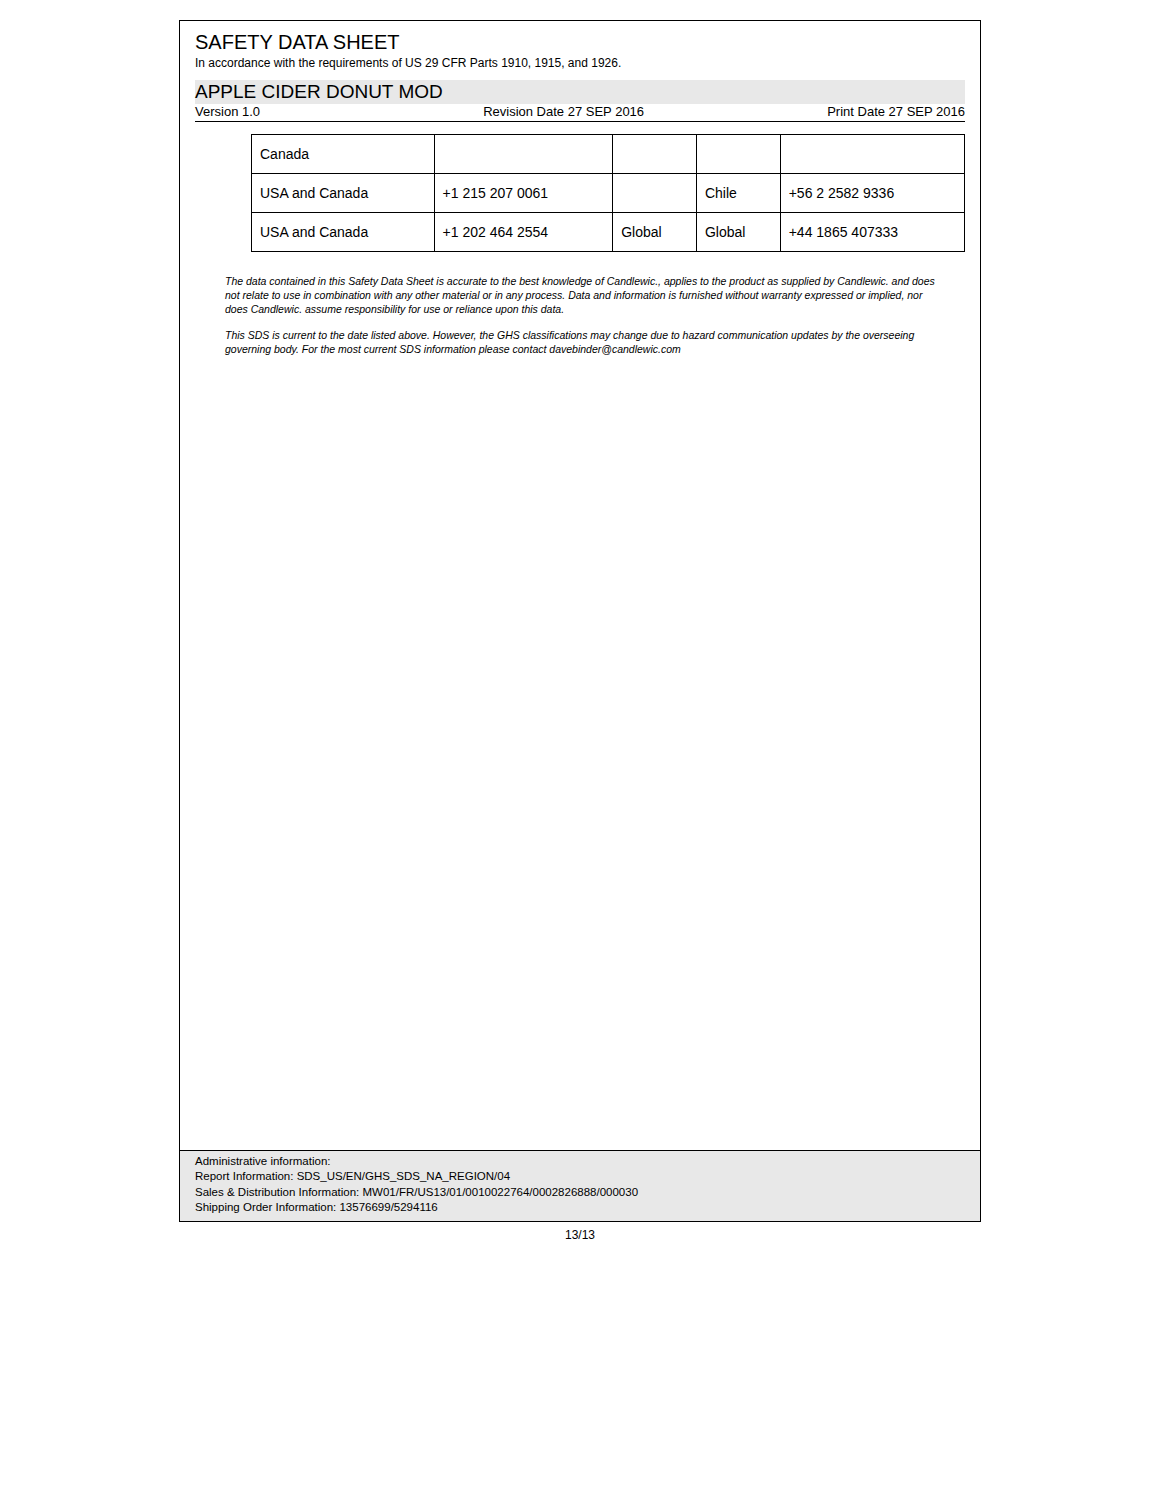SAFETY DATA SHEET
In accordance with the requirements of US 29 CFR Parts 1910, 1915, and 1926.
APPLE CIDER DONUT MOD
Version 1.0 Revision Date 27 SEP 2016 Print Date 27 SEP 2016
| | Canada | | | | |
| | USA and Canada | +1 215 207 0061 | | Chile | +56 2 2582 9336 |
| | USA and Canada | +1 202 464 2554 | Global | Global | +44 1865 407333 |
The data contained in this Safety Data Sheet is accurate to the best knowledge of Candlewic., applies to the product as supplied by Candlewic. and does not relate to use in combination with any other material or in any process. Data and information is furnished without warranty expressed or implied, nor does Candlewic. assume responsibility for use or reliance upon this data.
This SDS is current to the date listed above. However, the GHS classifications may change due to hazard communication updates by the overseeing governing body. For the most current SDS information please contact davebinder@candlewic.com
Administrative information:
Report Information: SDS_US/EN/GHS_SDS_NA_REGION/04
Sales & Distribution Information: MW01/FR/US13/01/0010022764/0002826888/000030
Shipping Order Information: 13576699/5294116
13/13